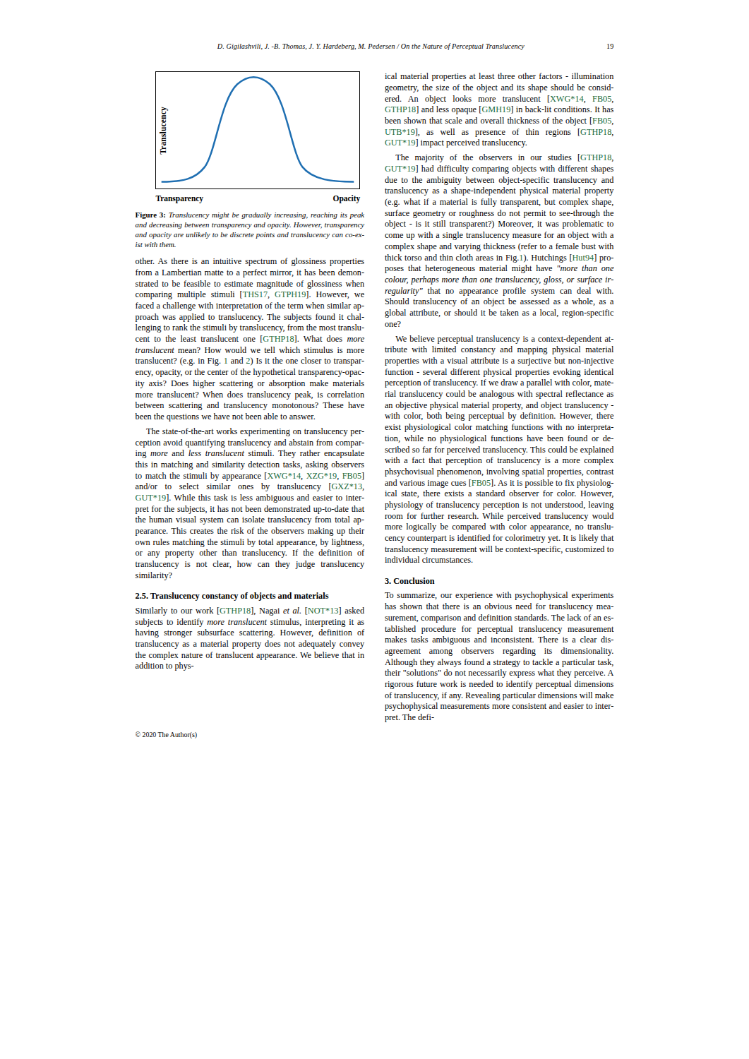19 D. Gigilashvili, J. -B. Thomas, J. Y. Hardeberg, M. Pedersen / On the Nature of Perceptual Translucency
Translucency
Transparency Opacity
Figure 3: Translucency might be gradually increasing, reaching its peak and decreasing between transparency and opacity. However, transparency and opacity are unlikely to be discrete points and translucency can co-exist with them.
other. As there is an intuitive spectrum of glossiness properties from a Lambertian matte to a perfect mirror, it has been demonstrated to be feasible to estimate magnitude of glossiness when comparing multiple stimuli [THS17, GTPH19]. However, we faced a challenge with interpretation of the term when similar approach was applied to translucency. The subjects found it challenging to rank the stimuli by translucency, from the most translucent to the least translucent one [GTHP18]. What does more translucent mean? How would we tell which stimulus is more translucent? (e.g. in Fig. 1 and 2) Is it the one closer to transparency, opacity, or the center of the hypothetical transparency-opacity axis? Does higher scattering or absorption make materials more translucent? When does translucency peak, is correlation between scattering and translucency monotonous? These have been the questions we have not been able to answer.
The state-of-the-art works experimenting on translucency perception avoid quantifying translucency and abstain from comparing more and less translucent stimuli. They rather encapsulate this in matching and similarity detection tasks, asking observers to match the stimuli by appearance [XWG*14, XZG*19, FB05] and/or to select similar ones by translucency [GXZ*13, GUT*19]. While this task is less ambiguous and easier to interpret for the subjects, it has not been demonstrated up-to-date that the human visual system can isolate translucency from total appearance. This creates the risk of the observers making up their own rules matching the stimuli by total appearance, by lightness, or any property other than translucency. If the definition of translucency is not clear, how can they judge translucency similarity?
2.5. Translucency constancy of objects and materials
Similarly to our work [GTHP18], Nagai et al. [NOT*13] asked subjects to identify more translucent stimulus, interpreting it as having stronger subsurface scattering. However, definition of translucency as a material property does not adequately convey the complex nature of translucent appearance. We believe that in addition to phys-
ical material properties at least three other factors - illumination geometry, the size of the object and its shape should be considered. An object looks more translucent [XWG*14, FB05, GTHP18] and less opaque [GMH19] in back-lit conditions. It has been shown that scale and overall thickness of the object [FB05, UTB*19], as well as presence of thin regions [GTHP18, GUT*19] impact perceived translucency.
The majority of the observers in our studies [GTHP18, GUT*19] had difficulty comparing objects with different shapes due to the ambiguity between object-specific translucency and translucency as a shape-independent physical material property (e.g. what if a material is fully transparent, but complex shape, surface geometry or roughness do not permit to see-through the object - is it still transparent?) Moreover, it was problematic to come up with a single translucency measure for an object with a complex shape and varying thickness (refer to a female bust with thick torso and thin cloth areas in Fig.1). Hutchings [Hut94] proposes that heterogeneous material might have "more than one colour, perhaps more than one translucency, gloss, or surface irregularity" that no appearance profile system can deal with. Should translucency of an object be assessed as a whole, as a global attribute, or should it be taken as a local, region-specific one?
We believe perceptual translucency is a context-dependent attribute with limited constancy and mapping physical material properties with a visual attribute is a surjective but non-injective function - several different physical properties evoking identical perception of translucency. If we draw a parallel with color, material translucency could be analogous with spectral reflectance as an objective physical material property, and object translucency - with color, both being perceptual by definition. However, there exist physiological color matching functions with no interpretation, while no physiological functions have been found or described so far for perceived translucency. This could be explained with a fact that perception of translucency is a more complex phsychovisual phenomenon, involving spatial properties, contrast and various image cues [FB05]. As it is possible to fix physiological state, there exists a standard observer for color. However, physiology of translucency perception is not understood, leaving room for further research. While perceived translucency would more logically be compared with color appearance, no translucency counterpart is identified for colorimetry yet. It is likely that translucency measurement will be context-specific, customized to individual circumstances.
3. Conclusion
To summarize, our experience with psychophysical experiments has shown that there is an obvious need for translucency measurement, comparison and definition standards. The lack of an established procedure for perceptual translucency measurement makes tasks ambiguous and inconsistent. There is a clear disagreement among observers regarding its dimensionality. Although they always found a strategy to tackle a particular task, their "solutions" do not necessarily express what they perceive. A rigorous future work is needed to identify perceptual dimensions of translucency, if any. Revealing particular dimensions will make psychophysical measurements more consistent and easier to interpret. The defi-
© 2020 The Author(s)